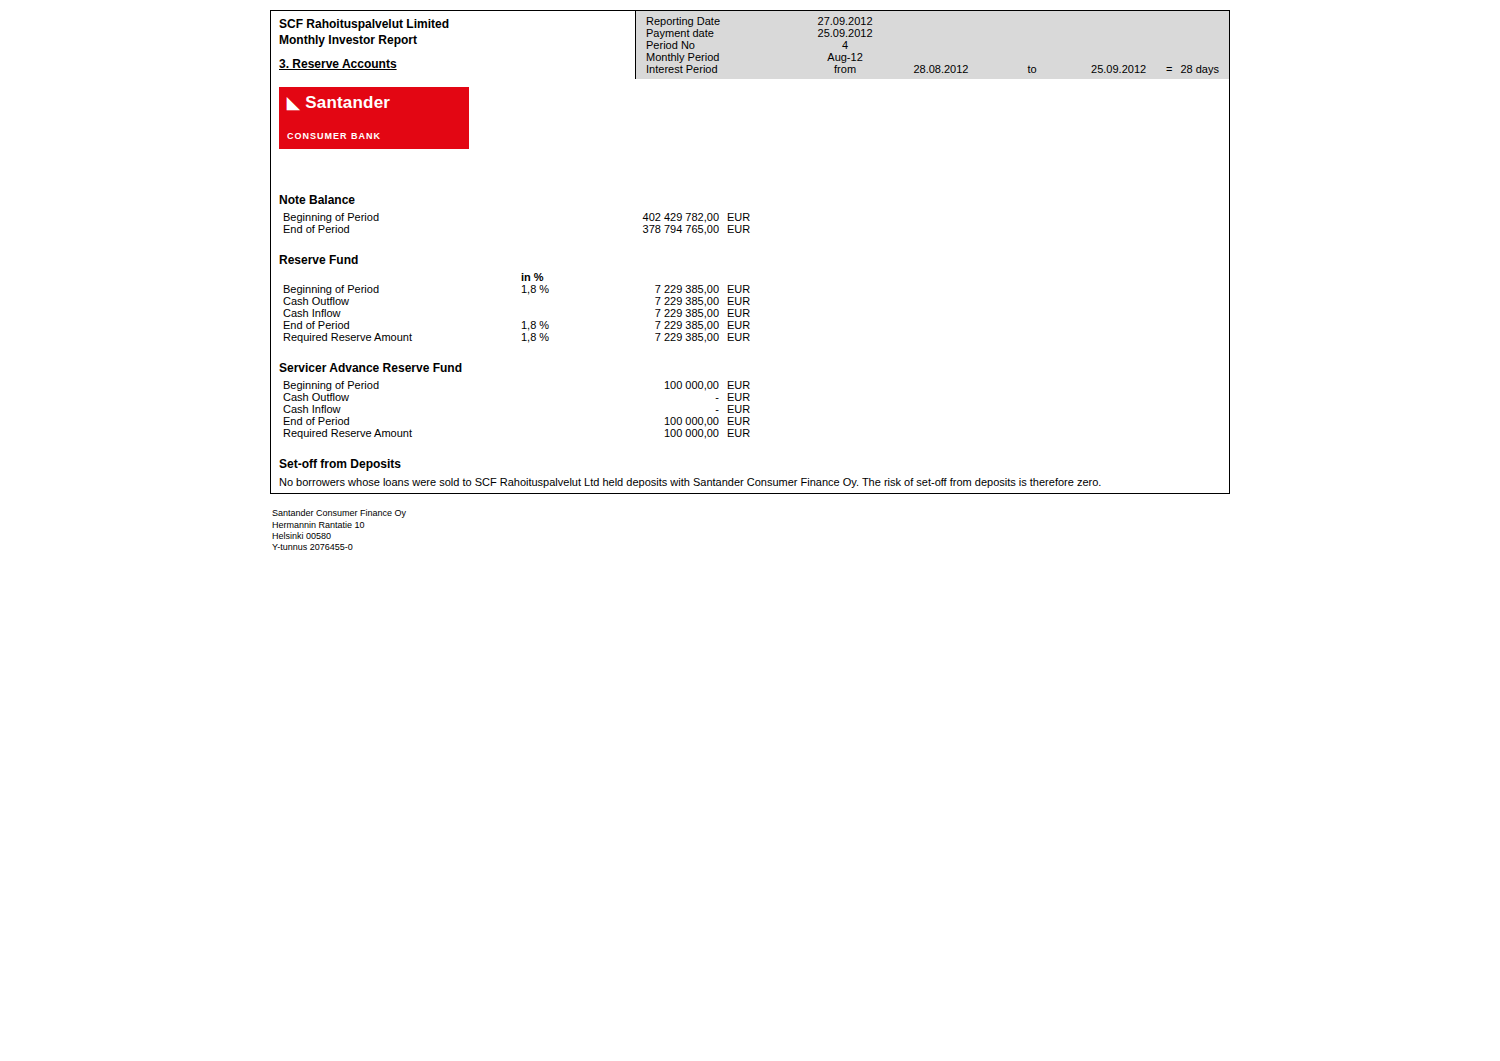SCF Rahoituspalvelut Limited
Monthly Investor Report
3. Reserve Accounts
| Reporting Date | 27.09.2012 | | | | |
| Payment date | 25.09.2012 | | | | |
| Period No | 4 | | | | |
| Monthly Period | Aug-12 | | | | |
| Interest Period | from | 28.08.2012 | to | 25.09.2012 | = | 28 days |
◣ Santander
CONSUMER BANK
Note Balance
| Beginning of Period | | 402 429 782,00 | EUR |
| End of Period | | 378 794 765,00 | EUR |
Reserve Fund
| | in % | | |
| Beginning of Period | 1,8 % | 7 229 385,00 | EUR |
| Cash Outflow | | 7 229 385,00 | EUR |
| Cash Inflow | | 7 229 385,00 | EUR |
| End of Period | 1,8 % | 7 229 385,00 | EUR |
| Required Reserve Amount | 1,8 % | 7 229 385,00 | EUR |
Servicer Advance Reserve Fund
| Beginning of Period | | 100 000,00 | EUR |
| Cash Outflow | | - | EUR |
| Cash Inflow | | - | EUR |
| End of Period | | 100 000,00 | EUR |
| Required Reserve Amount | | 100 000,00 | EUR |
Set-off from Deposits
No borrowers whose loans were sold to SCF Rahoituspalvelut Ltd held deposits with Santander Consumer Finance Oy. The risk of set-off from deposits is therefore zero.
Santander Consumer Finance Oy
Hermannin Rantatie 10
Helsinki 00580
Y-tunnus 2076455-0